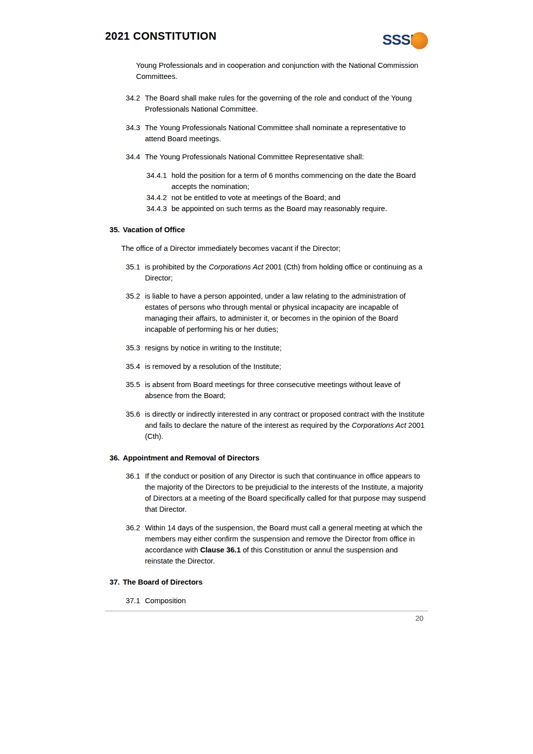2021 CONSTITUTION
SSSI
Young Professionals and in cooperation and conjunction with the National Commission Committees.
34.2 The Board shall make rules for the governing of the role and conduct of the Young Professionals National Committee.
34.3 The Young Professionals National Committee shall nominate a representative to attend Board meetings.
34.4 The Young Professionals National Committee Representative shall:
34.4.1hold the position for a term of 6 months commencing on the date the Board accepts the nomination;
34.4.2not be entitled to vote at meetings of the Board; and
34.4.3be appointed on such terms as the Board may reasonably require.
35. Vacation of Office
The office of a Director immediately becomes vacant if the Director;
35.1is prohibited by the Corporations Act 2001 (Cth) from holding office or continuing as a Director;
35.2is liable to have a person appointed, under a law relating to the administration of estates of persons who through mental or physical incapacity are incapable of managing their affairs, to administer it, or becomes in the opinion of the Board incapable of performing his or her duties;
35.3resigns by notice in writing to the Institute;
35.4is removed by a resolution of the Institute;
35.5is absent from Board meetings for three consecutive meetings without leave of absence from the Board;
35.6is directly or indirectly interested in any contract or proposed contract with the Institute and fails to declare the nature of the interest as required by the Corporations Act 2001 (Cth).
36. Appointment and Removal of Directors
36.1 If the conduct or position of any Director is such that continuance in office appears to the majority of the Directors to be prejudicial to the interests of the Institute, a majority of Directors at a meeting of the Board specifically called for that purpose may suspend that Director.
36.2 Within 14 days of the suspension, the Board must call a general meeting at which the members may either confirm the suspension and remove the Director from office in accordance with Clause 36.1 of this Constitution or annul the suspension and reinstate the Director.
37. The Board of Directors
37.1 Composition
20